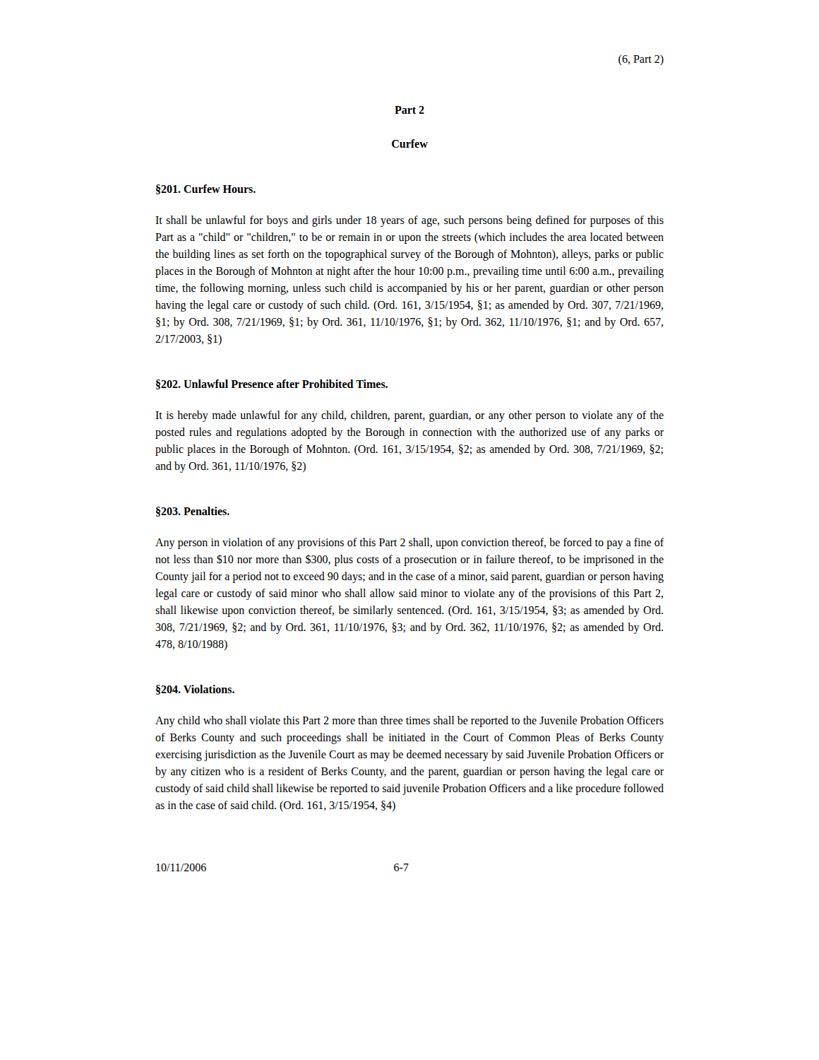(6, Part 2)
Part 2 Curfew
§201. Curfew Hours.
It shall be unlawful for boys and girls under 18 years of age, such persons being defined for purposes of this Part as a "child" or "children," to be or remain in or upon the streets (which includes the area located between the building lines as set forth on the topographical survey of the Borough of Mohnton), alleys, parks or public places in the Borough of Mohnton at night after the hour 10:00 p.m., prevailing time until 6:00 a.m., prevailing time, the following morning, unless such child is accompanied by his or her parent, guardian or other person having the legal care or custody of such child. (Ord. 161, 3/15/1954, §1; as amended by Ord. 307, 7/21/1969, §1; by Ord. 308, 7/21/1969, §1; by Ord. 361, 11/10/1976, §1; by Ord. 362, 11/10/1976, §1; and by Ord. 657, 2/17/2003, §1)
§202. Unlawful Presence after Prohibited Times.
It is hereby made unlawful for any child, children, parent, guardian, or any other person to violate any of the posted rules and regulations adopted by the Borough in connection with the authorized use of any parks or public places in the Borough of Mohnton. (Ord. 161, 3/15/1954, §2; as amended by Ord. 308, 7/21/1969, §2; and by Ord. 361, 11/10/1976, §2)
§203. Penalties.
Any person in violation of any provisions of this Part 2 shall, upon conviction thereof, be forced to pay a fine of not less than $10 nor more than $300, plus costs of a prosecution or in failure thereof, to be imprisoned in the County jail for a period not to exceed 90 days; and in the case of a minor, said parent, guardian or person having legal care or custody of said minor who shall allow said minor to violate any of the provisions of this Part 2, shall likewise upon conviction thereof, be similarly sentenced. (Ord. 161, 3/15/1954, §3; as amended by Ord. 308, 7/21/1969, §2; and by Ord. 361, 11/10/1976, §3; and by Ord. 362, 11/10/1976, §2; as amended by Ord. 478, 8/10/1988)
§204. Violations.
Any child who shall violate this Part 2 more than three times shall be reported to the Juvenile Probation Officers of Berks County and such proceedings shall be initiated in the Court of Common Pleas of Berks County exercising jurisdiction as the Juvenile Court as may be deemed necessary by said Juvenile Probation Officers or by any citizen who is a resident of Berks County, and the parent, guardian or person having the legal care or custody of said child shall likewise be reported to said juvenile Probation Officers and a like procedure followed as in the case of said child. (Ord. 161, 3/15/1954, §4)
10/11/2006 6-7